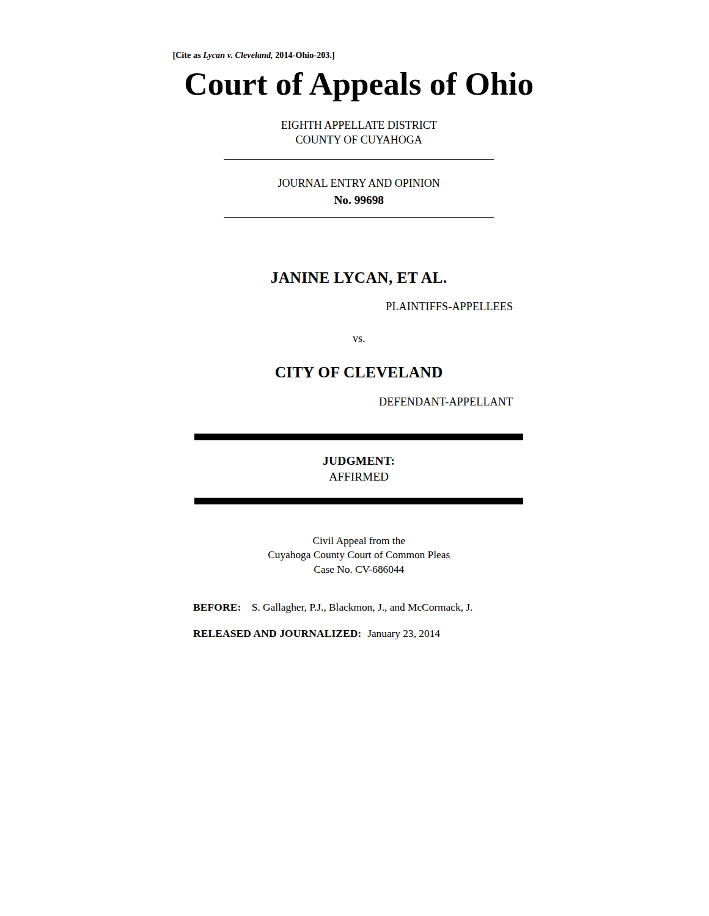[Cite as Lycan v. Cleveland, 2014-Ohio-203.]
Court of Appeals of Ohio
EIGHTH APPELLATE DISTRICT
COUNTY OF CUYAHOGA
JOURNAL ENTRY AND OPINIONNo. 99698
JANINE LYCAN, ET AL.
PLAINTIFFS-APPELLEES
vs.
CITY OF CLEVELAND
DEFENDANT-APPELLANT
JUDGMENT:
AFFIRMED
Civil Appeal from the
Cuyahoga County Court of Common Pleas
Case No. CV-686044
BEFORE: S. Gallagher, P.J., Blackmon, J., and McCormack, J.
RELEASED AND JOURNALIZED: January 23, 2014